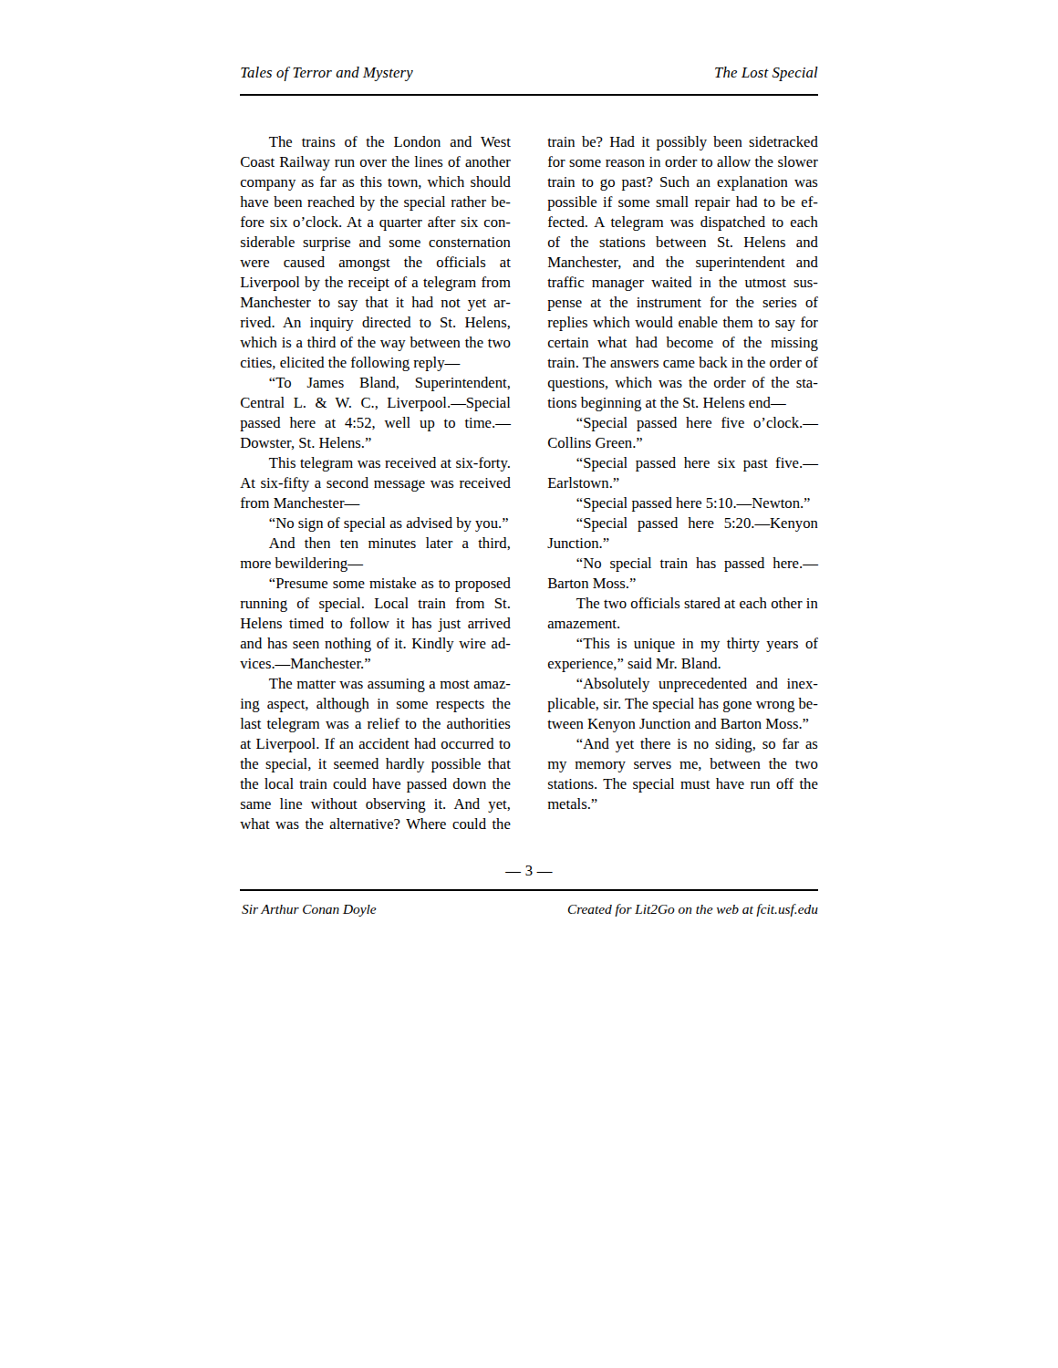Tales of Terror and Mystery The Lost Special
The trains of the London and West Coast Railway run over the lines of another company as far as this town, which should have been reached by the special rather before six o’clock. At a quarter after six considerable surprise and some consternation were caused amongst the officials at Liverpool by the receipt of a telegram from Manchester to say that it had not yet arrived. An inquiry directed to St. Helens, which is a third of the way between the two cities, elicited the following reply—
“To James Bland, Superintendent, Central L. & W. C., Liverpool.—Special passed here at 4:52, well up to time.—Dowster, St. Helens.”
This telegram was received at six-forty. At six-fifty a second message was received from Manchester—
“No sign of special as advised by you.”
And then ten minutes later a third, more bewildering—
“Presume some mistake as to proposed running of special. Local train from St. Helens timed to follow it has just arrived and has seen nothing of it. Kindly wire advices.—Manchester.”
The matter was assuming a most amazing aspect, although in some respects the last telegram was a relief to the authorities at Liverpool. If an accident had occurred to the special, it seemed hardly possible that the local train could have passed down the same line without observing it. And yet, what was the alternative? Where could the train be? Had it possibly been sidetracked for some reason in order to allow the slower train to go past? Such an explanation was possible if some small repair had to be effected. A telegram was dispatched to each of the stations between St. Helens and Manchester, and the superintendent and traffic manager waited in the utmost suspense at the instrument for the series of replies which would enable them to say for certain what had become of the missing train. The answers came back in the order of questions, which was the order of the stations beginning at the St. Helens end—
“Special passed here five o’clock.—Collins Green.”
“Special passed here six past five.—Earlstown.”
“Special passed here 5:10.—Newton.”
“Special passed here 5:20.—Kenyon Junction.”
“No special train has passed here.—Barton Moss.”
The two officials stared at each other in amazement.
“This is unique in my thirty years of experience,” said Mr. Bland.
“Absolutely unprecedented and inexplicable, sir. The special has gone wrong between Kenyon Junction and Barton Moss.”
“And yet there is no siding, so far as my memory serves me, between the two stations. The special must have run off the metals.”
— 3 —
Sir Arthur Conan Doyle Created for Lit2Go on the web at fcit.usf.edu